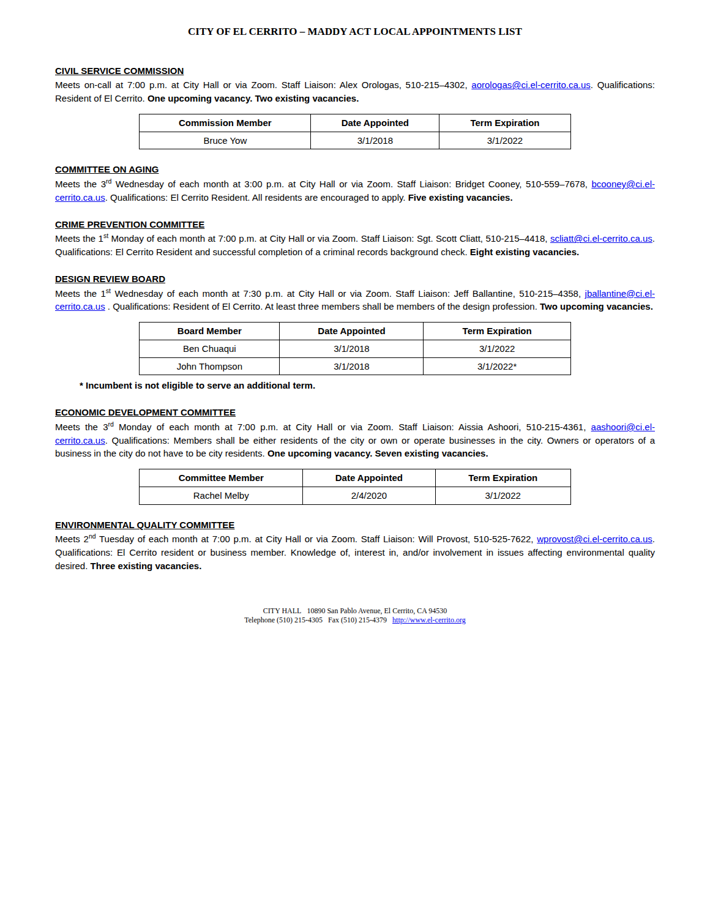CITY OF EL CERRITO – MADDY ACT LOCAL APPOINTMENTS LIST
Civil Service Commission
Meets on-call at 7:00 p.m. at City Hall or via Zoom. Staff Liaison: Alex Orologas, 510-215–4302, aorologas@ci.el-cerrito.ca.us. Qualifications: Resident of El Cerrito. One upcoming vacancy. Two existing vacancies.
| Commission Member | Date Appointed | Term Expiration |
| --- | --- | --- |
| Bruce Yow | 3/1/2018 | 3/1/2022 |
Committee on Aging
Meets the 3rd Wednesday of each month at 3:00 p.m. at City Hall or via Zoom. Staff Liaison: Bridget Cooney, 510-559–7678, bcooney@ci.el-cerrito.ca.us. Qualifications: El Cerrito Resident. All residents are encouraged to apply. Five existing vacancies.
Crime Prevention Committee
Meets the 1st Monday of each month at 7:00 p.m. at City Hall or via Zoom. Staff Liaison: Sgt. Scott Cliatt, 510-215–4418, scliatt@ci.el-cerrito.ca.us. Qualifications: El Cerrito Resident and successful completion of a criminal records background check. Eight existing vacancies.
Design Review Board
Meets the 1st Wednesday of each month at 7:30 p.m. at City Hall or via Zoom. Staff Liaison: Jeff Ballantine, 510-215–4358, jballantine@ci.el-cerrito.ca.us . Qualifications: Resident of El Cerrito. At least three members shall be members of the design profession. Two upcoming vacancies.
| Board Member | Date Appointed | Term Expiration |
| --- | --- | --- |
| Ben Chuaqui | 3/1/2018 | 3/1/2022 |
| John Thompson | 3/1/2018 | 3/1/2022* |
* Incumbent is not eligible to serve an additional term.
Economic Development Committee
Meets the 3rd Monday of each month at 7:00 p.m. at City Hall or via Zoom. Staff Liaison: Aissia Ashoori, 510-215-4361, aashoori@ci.el-cerrito.ca.us. Qualifications: Members shall be either residents of the city or own or operate businesses in the city. Owners or operators of a business in the city do not have to be city residents. One upcoming vacancy. Seven existing vacancies.
| Committee Member | Date Appointed | Term Expiration |
| --- | --- | --- |
| Rachel Melby | 2/4/2020 | 3/1/2022 |
Environmental Quality Committee
Meets 2nd Tuesday of each month at 7:00 p.m. at City Hall or via Zoom. Staff Liaison: Will Provost, 510-525-7622, wprovost@ci.el-cerrito.ca.us. Qualifications: El Cerrito resident or business member. Knowledge of, interest in, and/or involvement in issues affecting environmental quality desired. Three existing vacancies.
CITY HALL 10890 San Pablo Avenue, El Cerrito, CA 94530
Telephone (510) 215-4305 Fax (510) 215-4379 http://www.el-cerrito.org